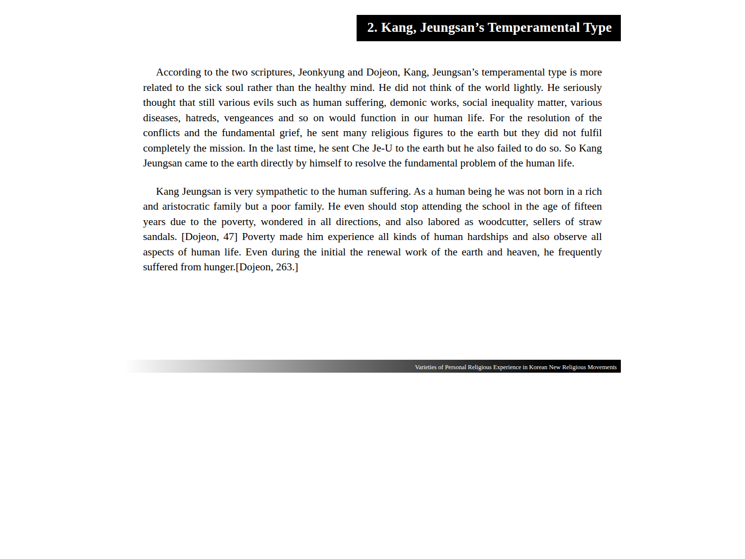2. Kang, Jeungsan’s Temperamental Type
According to the two scriptures, Jeonkyung and Dojeon, Kang, Jeungsan’s temperamental type is more related to the sick soul rather than the healthy mind. He did not think of the world lightly. He seriously thought that still various evils such as human suffering, demonic works, social inequality matter, various diseases, hatreds, vengeances and so on would function in our human life. For the resolution of the conflicts and the fundamental grief, he sent many religious figures to the earth but they did not fulfil completely the mission. In the last time, he sent Che Je-U to the earth but he also failed to do so. So Kang Jeungsan came to the earth directly by himself to resolve the fundamental problem of the human life.
Kang Jeungsan is very sympathetic to the human suffering. As a human being he was not born in a rich and aristocratic family but a poor family. He even should stop attending the school in the age of fifteen years due to the poverty, wondered in all directions, and also labored as woodcutter, sellers of straw sandals. [Dojeon, 47] Poverty made him experience all kinds of human hardships and also observe all aspects of human life. Even during the initial the renewal work of the earth and heaven, he frequently suffered from hunger.[Dojeon, 263.]
Varieties of Personal Religious Experience in Korean New Religious Movements